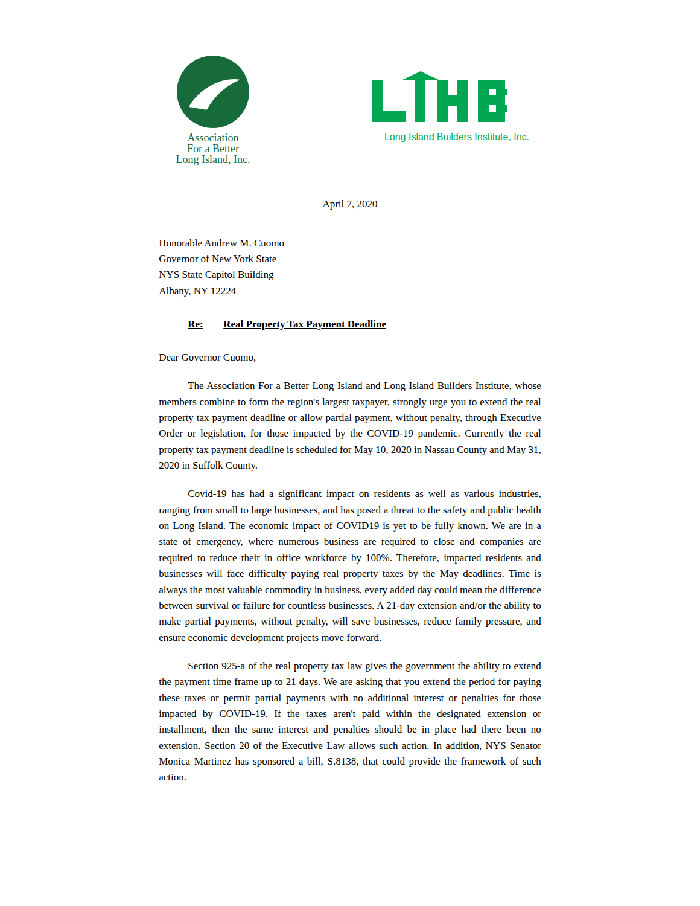April 7, 2020
Honorable Andrew M. Cuomo
Governor of New York State
NYS State Capitol Building
Albany, NY 12224
Re: Real Property Tax Payment Deadline
Dear Governor Cuomo,
The Association For a Better Long Island and Long Island Builders Institute, whose members combine to form the region's largest taxpayer, strongly urge you to extend the real property tax payment deadline or allow partial payment, without penalty, through Executive Order or legislation, for those impacted by the COVID-19 pandemic. Currently the real property tax payment deadline is scheduled for May 10, 2020 in Nassau County and May 31, 2020 in Suffolk County.
Covid-19 has had a significant impact on residents as well as various industries, ranging from small to large businesses, and has posed a threat to the safety and public health on Long Island. The economic impact of COVID19 is yet to be fully known. We are in a state of emergency, where numerous business are required to close and companies are required to reduce their in office workforce by 100%. Therefore, impacted residents and businesses will face difficulty paying real property taxes by the May deadlines. Time is always the most valuable commodity in business, every added day could mean the difference between survival or failure for countless businesses. A 21-day extension and/or the ability to make partial payments, without penalty, will save businesses, reduce family pressure, and ensure economic development projects move forward.
Section 925-a of the real property tax law gives the government the ability to extend the payment time frame up to 21 days. We are asking that you extend the period for paying these taxes or permit partial payments with no additional interest or penalties for those impacted by COVID-19. If the taxes aren't paid within the designated extension or installment, then the same interest and penalties should be in place had there been no extension. Section 20 of the Executive Law allows such action. In addition, NYS Senator Monica Martinez has sponsored a bill, S.8138, that could provide the framework of such action.